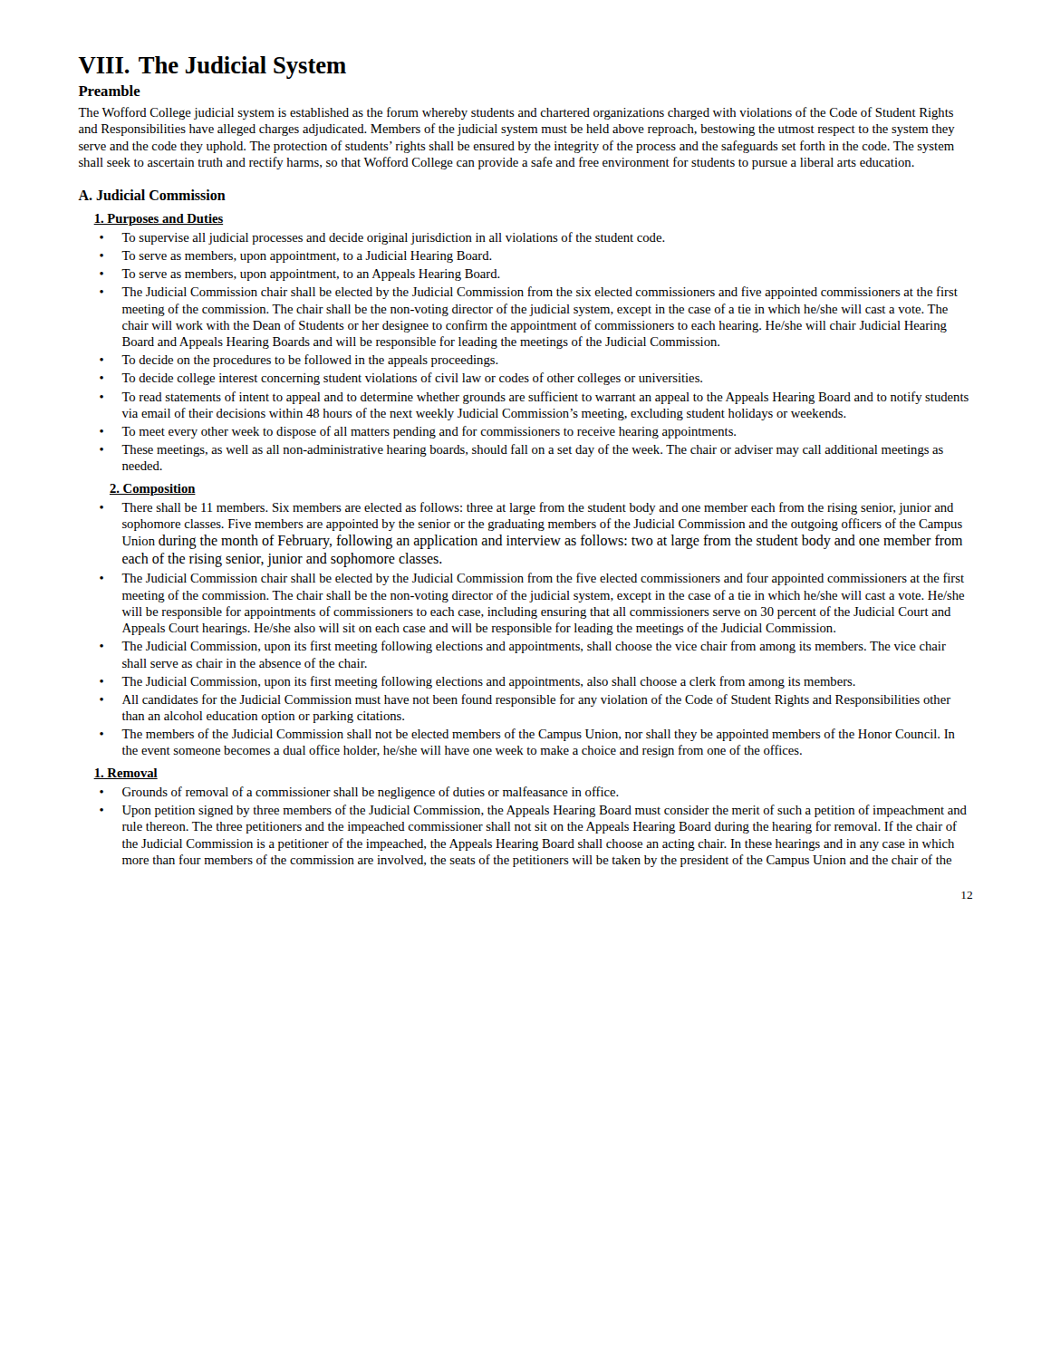VIII. The Judicial System
Preamble
The Wofford College judicial system is established as the forum whereby students and chartered organizations charged with violations of the Code of Student Rights and Responsibilities have alleged charges adjudicated. Members of the judicial system must be held above reproach, bestowing the utmost respect to the system they serve and the code they uphold. The protection of students’ rights shall be ensured by the integrity of the process and the safeguards set forth in the code. The system shall seek to ascertain truth and rectify harms, so that Wofford College can provide a safe and free environment for students to pursue a liberal arts education.
A. Judicial Commission
1. Purposes and Duties
To supervise all judicial processes and decide original jurisdiction in all violations of the student code.
To serve as members, upon appointment, to a Judicial Hearing Board.
To serve as members, upon appointment, to an Appeals Hearing Board.
The Judicial Commission chair shall be elected by the Judicial Commission from the six elected commissioners and five appointed commissioners at the first meeting of the commission. The chair shall be the non-voting director of the judicial system, except in the case of a tie in which he/she will cast a vote. The chair will work with the Dean of Students or her designee to confirm the appointment of commissioners to each hearing. He/she will chair Judicial Hearing Board and Appeals Hearing Boards and will be responsible for leading the meetings of the Judicial Commission.
To decide on the procedures to be followed in the appeals proceedings.
To decide college interest concerning student violations of civil law or codes of other colleges or universities.
To read statements of intent to appeal and to determine whether grounds are sufficient to warrant an appeal to the Appeals Hearing Board and to notify students via email of their decisions within 48 hours of the next weekly Judicial Commission’s meeting, excluding student holidays or weekends.
To meet every other week to dispose of all matters pending and for commissioners to receive hearing appointments.
These meetings, as well as all non-administrative hearing boards, should fall on a set day of the week. The chair or adviser may call additional meetings as needed.
2. Composition
There shall be 11 members. Six members are elected as follows: three at large from the student body and one member each from the rising senior, junior and sophomore classes. Five members are appointed by the senior or the graduating members of the Judicial Commission and the outgoing officers of the Campus Union during the month of February, following an application and interview as follows: two at large from the student body and one member from each of the rising senior, junior and sophomore classes.
The Judicial Commission chair shall be elected by the Judicial Commission from the five elected commissioners and four appointed commissioners at the first meeting of the commission. The chair shall be the non-voting director of the judicial system, except in the case of a tie in which he/she will cast a vote. He/she will be responsible for appointments of commissioners to each case, including ensuring that all commissioners serve on 30 percent of the Judicial Court and Appeals Court hearings. He/she also will sit on each case and will be responsible for leading the meetings of the Judicial Commission.
The Judicial Commission, upon its first meeting following elections and appointments, shall choose the vice chair from among its members. The vice chair shall serve as chair in the absence of the chair.
The Judicial Commission, upon its first meeting following elections and appointments, also shall choose a clerk from among its members.
All candidates for the Judicial Commission must have not been found responsible for any violation of the Code of Student Rights and Responsibilities other than an alcohol education option or parking citations.
The members of the Judicial Commission shall not be elected members of the Campus Union, nor shall they be appointed members of the Honor Council. In the event someone becomes a dual office holder, he/she will have one week to make a choice and resign from one of the offices.
1. Removal
Grounds of removal of a commissioner shall be negligence of duties or malfeasance in office.
Upon petition signed by three members of the Judicial Commission, the Appeals Hearing Board must consider the merit of such a petition of impeachment and rule thereon. The three petitioners and the impeached commissioner shall not sit on the Appeals Hearing Board during the hearing for removal. If the chair of the Judicial Commission is a petitioner of the impeached, the Appeals Hearing Board shall choose an acting chair. In these hearings and in any case in which more than four members of the commission are involved, the seats of the petitioners will be taken by the president of the Campus Union and the chair of the
12